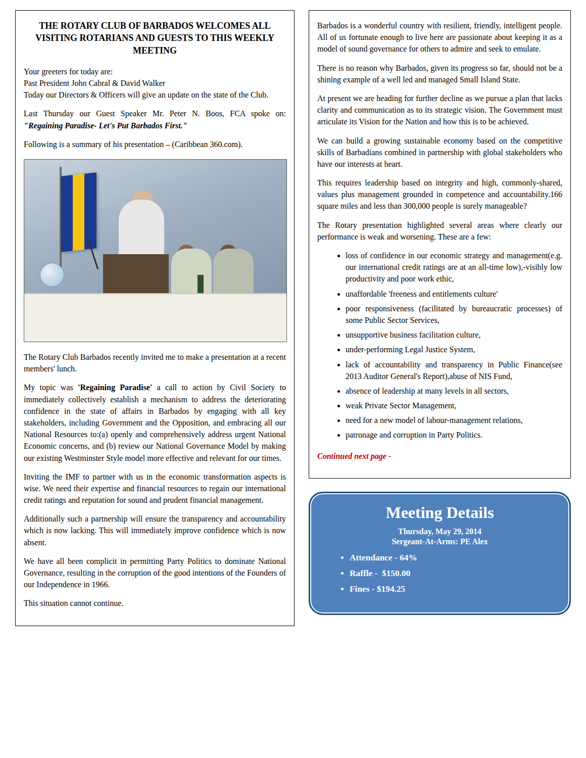The Rotary Club of Barbados welcomes all visiting Rotarians and guests to this weekly meeting
Your greeters for today are:
Past President John Cabral & David Walker
Today our Directors & Officers will give an update on the state of the Club.
Last Thursday our Guest Speaker Mr. Peter N. Boos, FCA spoke on: "Regaining Paradise- Let's Put Barbados First."
Following is a summary of his presentation – (Caribbean 360.com).
The Rotary Club Barbados recently invited me to make a presentation at a recent members' lunch.
My topic was 'Regaining Paradise' a call to action by Civil Society to immediately collectively establish a mechanism to address the deteriorating confidence in the state of affairs in Barbados by engaging with all key stakeholders, including Government and the Opposition, and embracing all our National Resources to:(a) openly and comprehensively address urgent National Economic concerns, and (b) review our National Governance Model by making our existing Westminster Style model more effective and relevant for our times.
Inviting the IMF to partner with us in the economic transformation aspects is wise. We need their expertise and financial resources to regain our international credit ratings and reputation for sound and prudent financial management.
Additionally such a partnership will ensure the transparency and accountability which is now lacking. This will immediately improve confidence which is now absent.
We have all been complicit in permitting Party Politics to dominate National Governance, resulting in the corruption of the good intentions of the Founders of our Independence in 1966.
This situation cannot continue.
Barbados is a wonderful country with resilient, friendly, intelligent people. All of us fortunate enough to live here are passionate about keeping it as a model of sound governance for others to admire and seek to emulate.
There is no reason why Barbados, given its progress so far, should not be a shining example of a well led and managed Small Island State.
At present we are heading for further decline as we pursue a plan that lacks clarity and communication as to its strategic vision. The Government must articulate its Vision for the Nation and how this is to be achieved.
We can build a growing sustainable economy based on the competitive skills of Barbadians combined in partnership with global stakeholders who have our interests at heart.
This requires leadership based on integrity and high, commonly-shared, values plus management grounded in competence and accountability.166 square miles and less than 300,000 people is surely manageable?
The Rotary presentation highlighted several areas where clearly our performance is weak and worsening. These are a few:
loss of confidence in our economic strategy and management(e.g. our international credit ratings are at an all-time low),-visibly low productivity and poor work ethic,
unaffordable 'freeness and entitlements culture'
poor responsiveness (facilitated by bureaucratic processes) of some Public Sector Services,
unsupportive business facilitation culture,
under-performing Legal Justice System,
lack of accountability and transparency in Public Finance(see 2013 Auditor General's Report),abuse of NIS Fund,
absence of leadership at many levels in all sectors,
weak Private Sector Management,
need for a new model of labour-management relations,
patronage and corruption in Party Politics.
Continued next page -
Meeting Details
Thursday, May 29, 2014
Sergeant-At-Arms: PE Alex
Attendance - 64%
Raffle - $150.00
Fines - $194.25